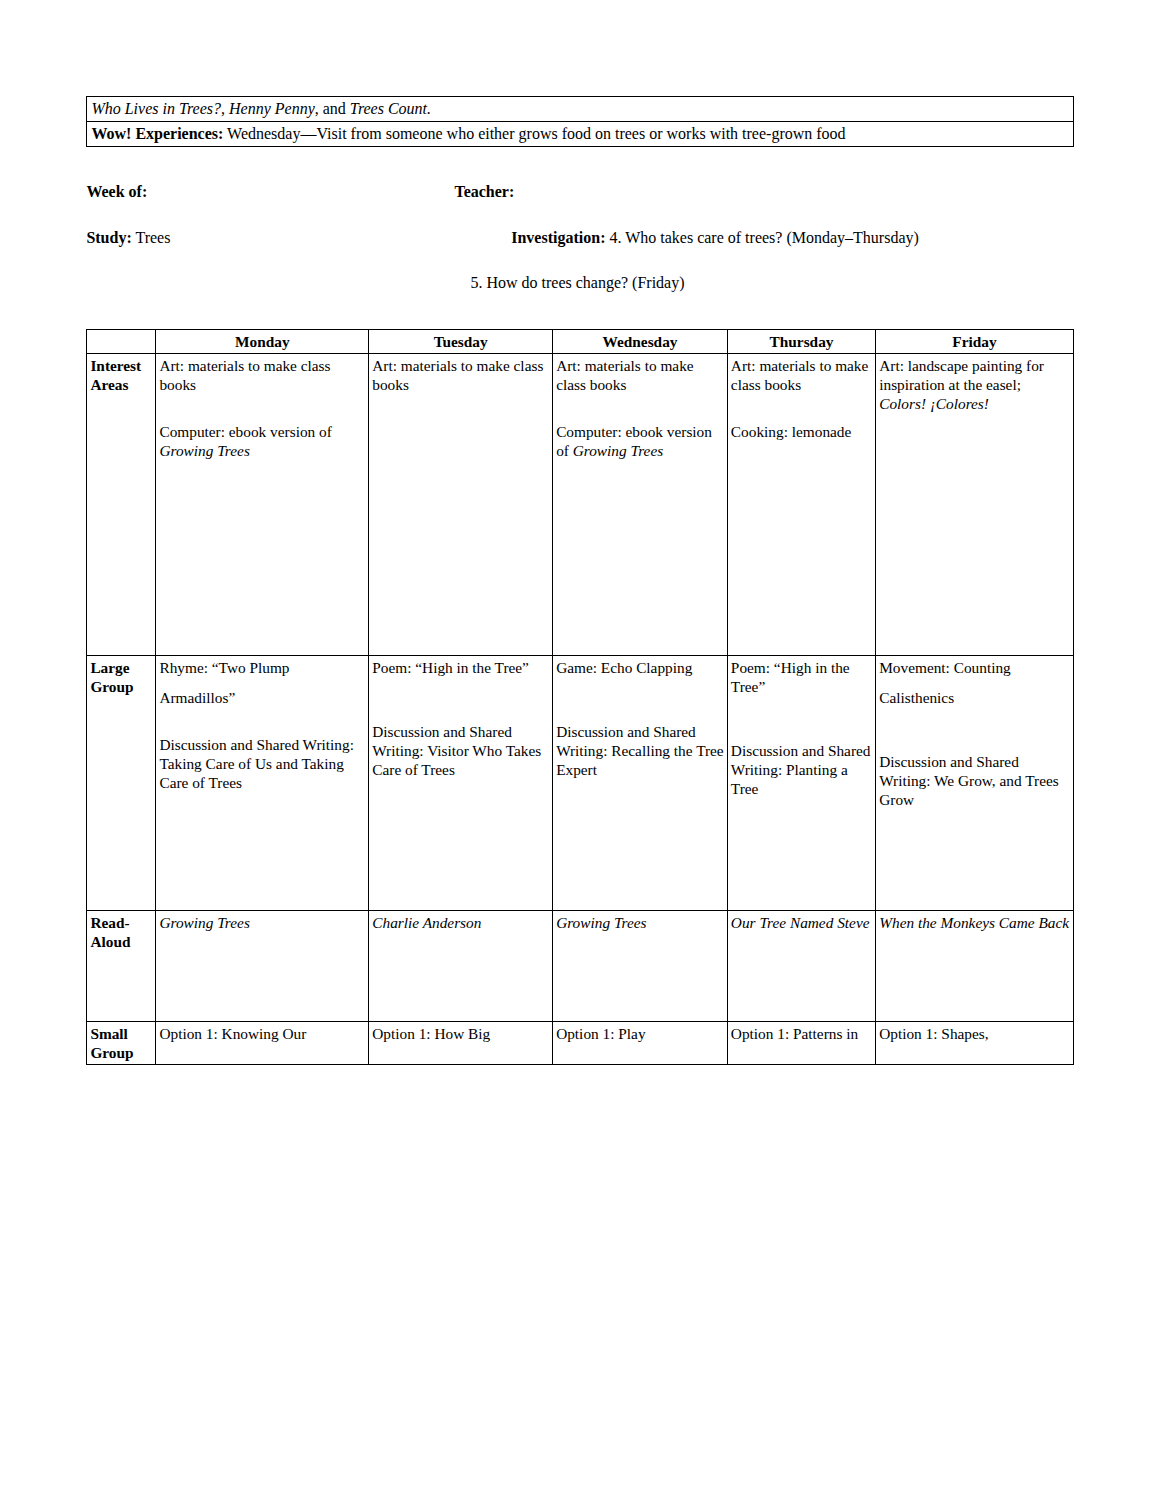| Who Lives in Trees? , Henny Penny , and Trees Count. |
| Wow! Experiences: Wednesday—Visit from someone who either grows food on trees or works with tree-grown food |
Week of: Teacher:
Study: Trees Investigation: 4. Who takes care of trees? (Monday–Thursday)
5. How do trees change? (Friday)
| | Monday | Tuesday | Wednesday | Thursday | Friday |
| --- | --- | --- | --- | --- | --- |
| Interest Areas | Art: materials to make class books Computer: ebook version of Growing Trees | Art: materials to make class books | Art: materials to make class books Computer: ebook version of Growing Trees | Art: materials to make class books Cooking: lemonade | Art: landscape painting for inspiration at the easel; Colors! ¡Colores! |
| Large Group | Rhyme: “Two Plump Armadillos” Discussion and Shared Writing: Taking Care of Us and Taking Care of Trees | Poem: “High in the Tree” Discussion and Shared Writing: Visitor Who Takes Care of Trees | Game: Echo Clapping Discussion and Shared Writing: Recalling the Tree Expert | Poem: “High in the Tree” Discussion and Shared Writing: Planting a Tree | Movement: Counting Calisthenics Discussion and Shared Writing: We Grow, and Trees Grow |
| Read-Aloud | Growing Trees | Charlie Anderson | Growing Trees | Our Tree Named Steve | When the Monkeys Came Back |
| Small Group | Option 1: Knowing Our | Option 1: How Big | Option 1: Play | Option 1: Patterns in | Option 1: Shapes, |